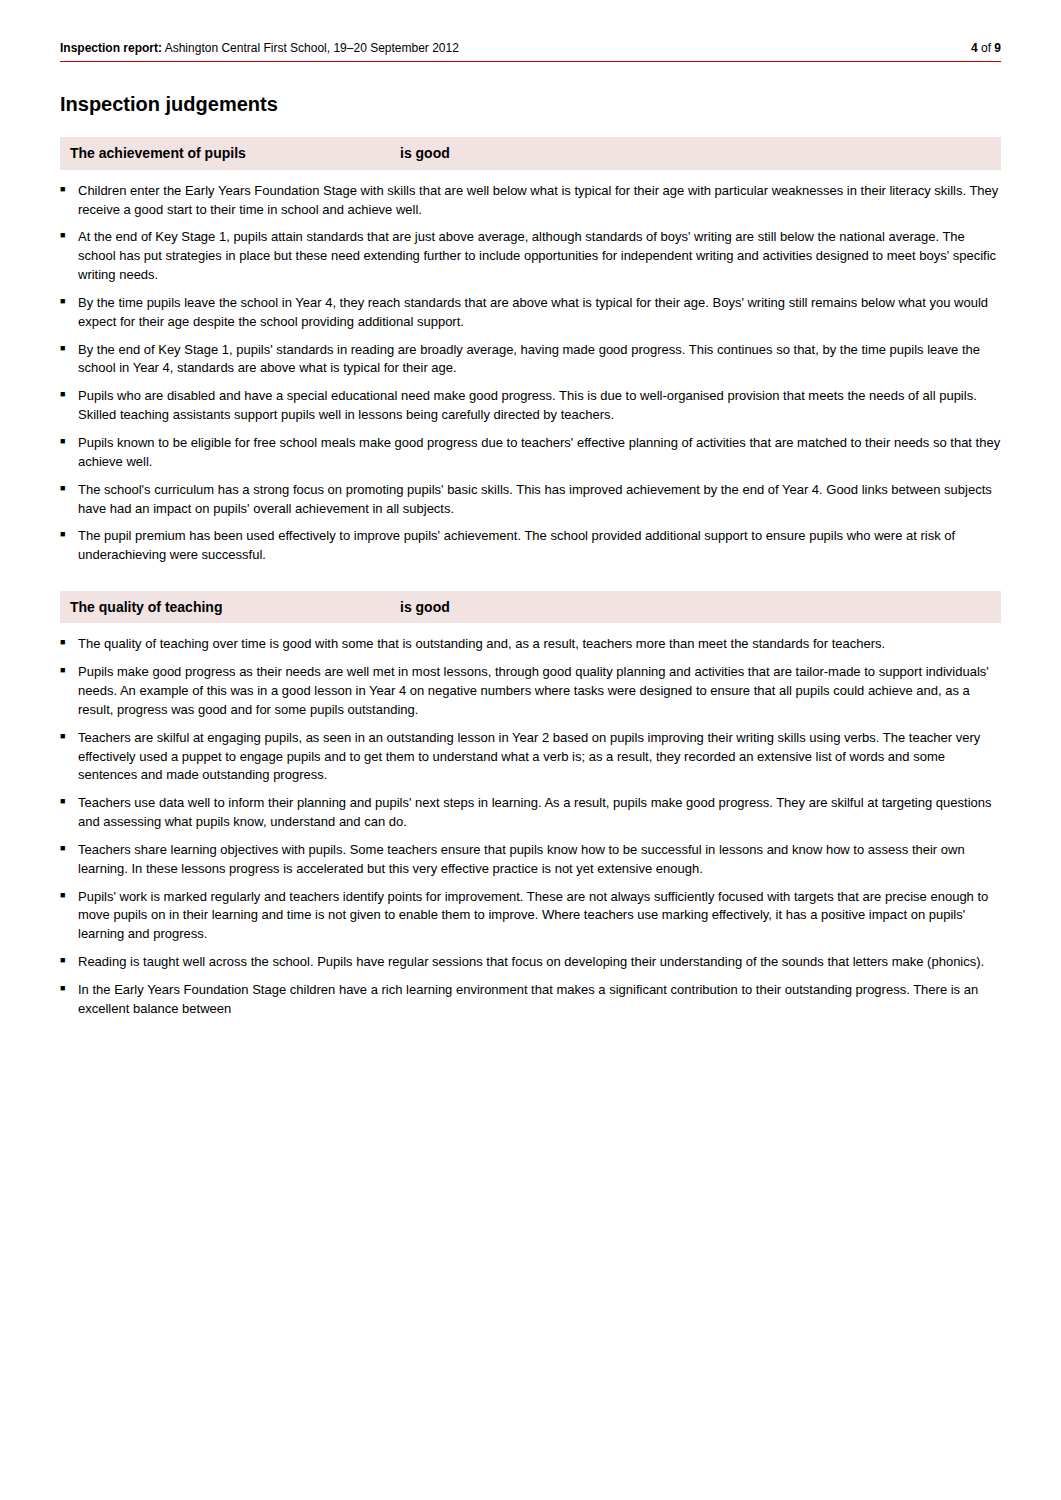Inspection report: Ashington Central First School, 19–20 September 2012
4 of 9
Inspection judgements
The achievement of pupils is good
Children enter the Early Years Foundation Stage with skills that are well below what is typical for their age with particular weaknesses in their literacy skills. They receive a good start to their time in school and achieve well.
At the end of Key Stage 1, pupils attain standards that are just above average, although standards of boys' writing are still below the national average. The school has put strategies in place but these need extending further to include opportunities for independent writing and activities designed to meet boys' specific writing needs.
By the time pupils leave the school in Year 4, they reach standards that are above what is typical for their age. Boys' writing still remains below what you would expect for their age despite the school providing additional support.
By the end of Key Stage 1, pupils' standards in reading are broadly average, having made good progress. This continues so that, by the time pupils leave the school in Year 4, standards are above what is typical for their age.
Pupils who are disabled and have a special educational need make good progress. This is due to well-organised provision that meets the needs of all pupils. Skilled teaching assistants support pupils well in lessons being carefully directed by teachers.
Pupils known to be eligible for free school meals make good progress due to teachers' effective planning of activities that are matched to their needs so that they achieve well.
The school's curriculum has a strong focus on promoting pupils' basic skills. This has improved achievement by the end of Year 4. Good links between subjects have had an impact on pupils' overall achievement in all subjects.
The pupil premium has been used effectively to improve pupils' achievement. The school provided additional support to ensure pupils who were at risk of underachieving were successful.
The quality of teaching is good
The quality of teaching over time is good with some that is outstanding and, as a result, teachers more than meet the standards for teachers.
Pupils make good progress as their needs are well met in most lessons, through good quality planning and activities that are tailor-made to support individuals' needs. An example of this was in a good lesson in Year 4 on negative numbers where tasks were designed to ensure that all pupils could achieve and, as a result, progress was good and for some pupils outstanding.
Teachers are skilful at engaging pupils, as seen in an outstanding lesson in Year 2 based on pupils improving their writing skills using verbs. The teacher very effectively used a puppet to engage pupils and to get them to understand what a verb is; as a result, they recorded an extensive list of words and some sentences and made outstanding progress.
Teachers use data well to inform their planning and pupils' next steps in learning. As a result, pupils make good progress. They are skilful at targeting questions and assessing what pupils know, understand and can do.
Teachers share learning objectives with pupils. Some teachers ensure that pupils know how to be successful in lessons and know how to assess their own learning. In these lessons progress is accelerated but this very effective practice is not yet extensive enough.
Pupils' work is marked regularly and teachers identify points for improvement. These are not always sufficiently focused with targets that are precise enough to move pupils on in their learning and time is not given to enable them to improve. Where teachers use marking effectively, it has a positive impact on pupils' learning and progress.
Reading is taught well across the school. Pupils have regular sessions that focus on developing their understanding of the sounds that letters make (phonics).
In the Early Years Foundation Stage children have a rich learning environment that makes a significant contribution to their outstanding progress. There is an excellent balance between